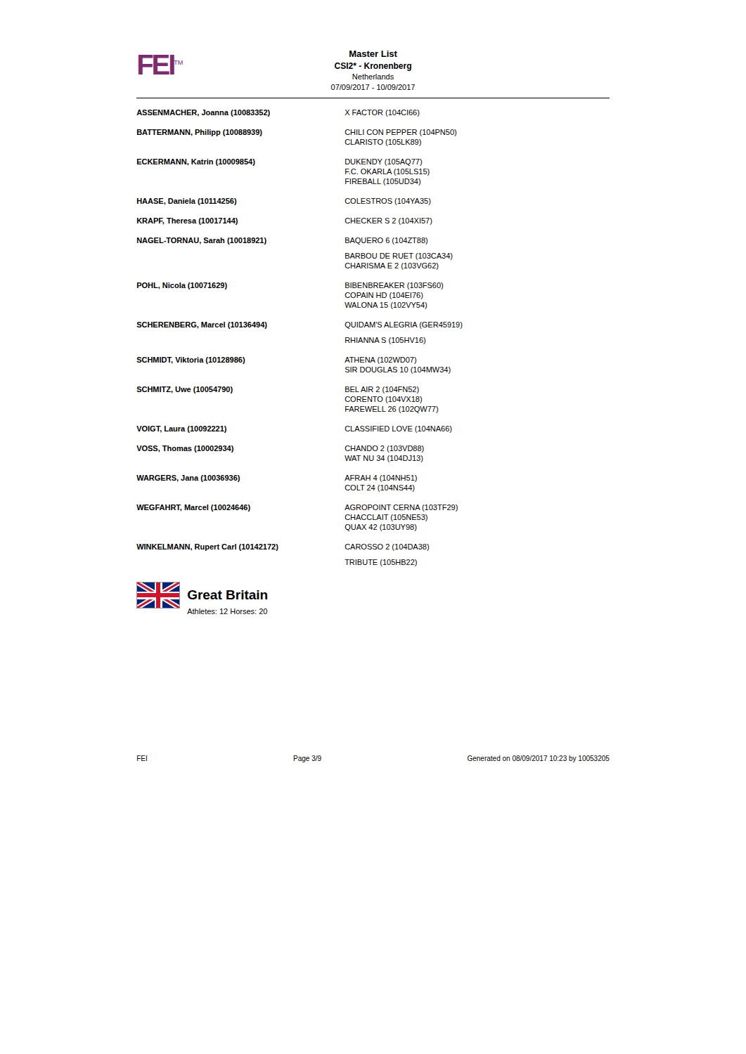FEITM
Master List
CSI2* - Kronenberg
Netherlands
07/09/2017 - 10/09/2017
| ASSENMACHER, Joanna (10083352) | X FACTOR (104CI66) |
| BATTERMANN, Philipp (10088939) | CHILI CON PEPPER (104PN50) CLARISTO (105LK89) |
| ECKERMANN, Katrin (10009854) | DUKENDY (105AQ77) F.C. OKARLA (105LS15) FIREBALL (105UD34) |
| HAASE, Daniela (10114256) | COLESTROS (104YA35) |
| KRAPF, Theresa (10017144) | CHECKER S 2 (104XI57) |
| NAGEL-TORNAU, Sarah (10018921) | BAQUERO 6 (104ZT88) BARBOU DE RUET (103CA34) CHARISMA E 2 (103VG62) |
| POHL, Nicola (10071629) | BIBENBREAKER (103FS60) COPAIN HD (104EI76) WALONA 15 (102VY54) |
| SCHERENBERG, Marcel (10136494) | QUIDAM'S ALEGRIA (GER45919) RHIANNA S (105HV16) |
| SCHMIDT, Viktoria (10128986) | ATHENA (102WD07) SIR DOUGLAS 10 (104MW34) |
| SCHMITZ, Uwe (10054790) | BEL AIR 2 (104FN52) CORENTO (104VX18) FAREWELL 26 (102QW77) |
| VOIGT, Laura (10092221) | CLASSIFIED LOVE (104NA66) |
| VOSS, Thomas (10002934) | CHANDO 2 (103VD88) WAT NU 34 (104DJ13) |
| WARGERS, Jana (10036936) | AFRAH 4 (104NH51) COLT 24 (104NS44) |
| WEGFAHRT, Marcel (10024646) | AGROPOINT CERNA (103TF29) CHACCLAIT (105NE53) QUAX 42 (103UY98) |
| WINKELMANN, Rupert Carl (10142172) | CAROSSO 2 (104DA38) TRIBUTE (105HB22) |
Great Britain
Athletes: 12 Horses: 20
FEI
Page 3/9
Generated on 08/09/2017 10:23 by 10053205